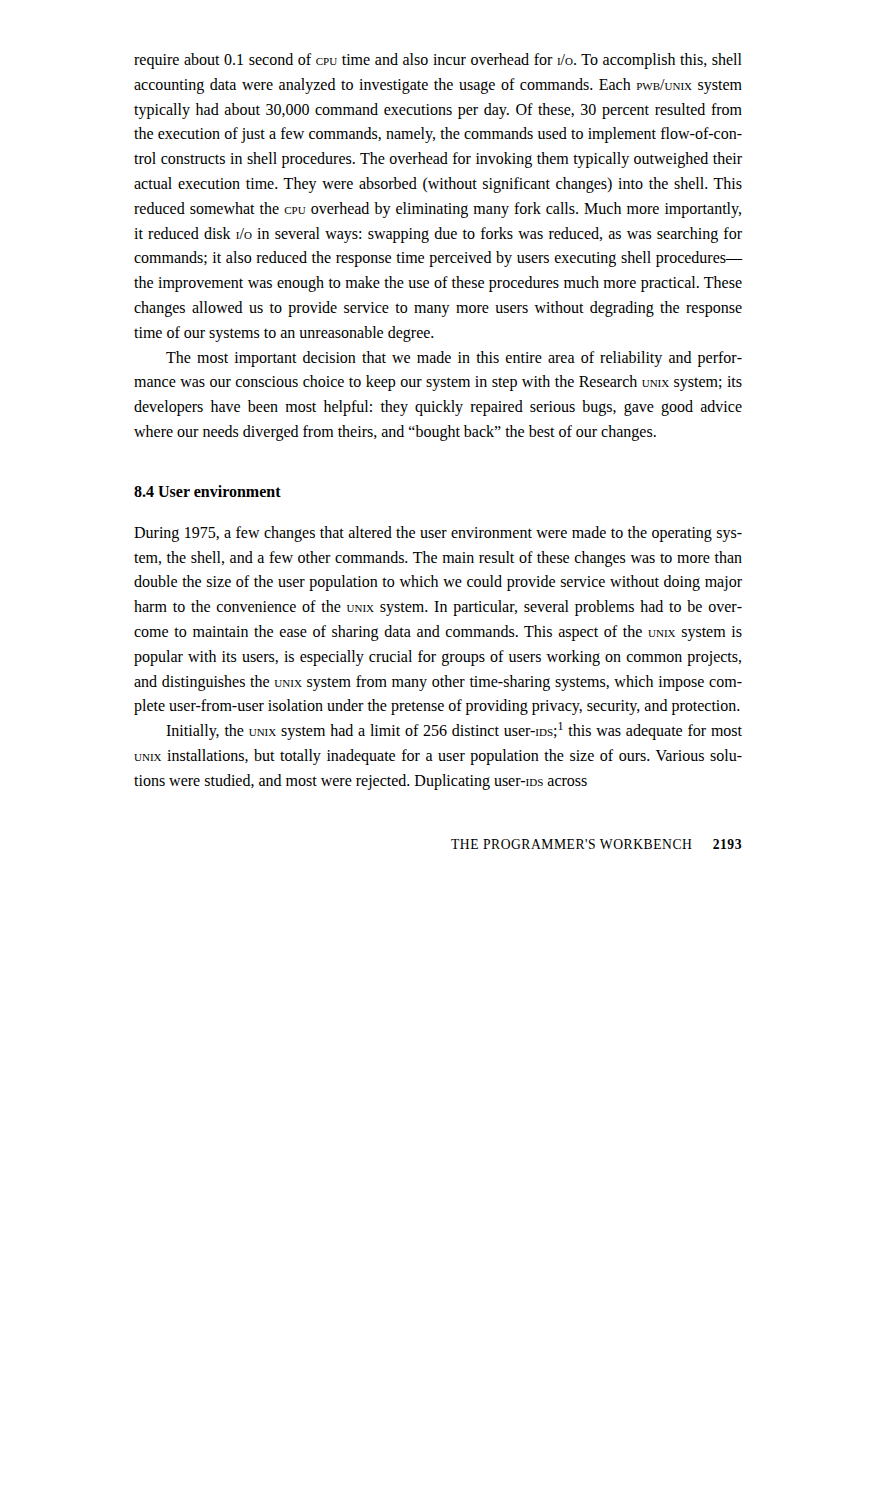require about 0.1 second of cpu time and also incur overhead for i/o. To accomplish this, shell accounting data were analyzed to investigate the usage of commands. Each pwb/unix system typically had about 30,000 command executions per day. Of these, 30 percent resulted from the execution of just a few commands, namely, the commands used to implement flow-of-control constructs in shell procedures. The overhead for invoking them typically outweighed their actual execution time. They were absorbed (without significant changes) into the shell. This reduced somewhat the cpu overhead by eliminating many fork calls. Much more importantly, it reduced disk i/o in several ways: swapping due to forks was reduced, as was searching for commands; it also reduced the response time perceived by users executing shell procedures—the improvement was enough to make the use of these procedures much more practical. These changes allowed us to provide service to many more users without degrading the response time of our systems to an unreasonable degree.
The most important decision that we made in this entire area of reliability and performance was our conscious choice to keep our system in step with the Research unix system; its developers have been most helpful: they quickly repaired serious bugs, gave good advice where our needs diverged from theirs, and “bought back” the best of our changes.
8.4 User environment
During 1975, a few changes that altered the user environment were made to the operating system, the shell, and a few other commands. The main result of these changes was to more than double the size of the user population to which we could provide service without doing major harm to the convenience of the unix system. In particular, several problems had to be overcome to maintain the ease of sharing data and commands. This aspect of the unix system is popular with its users, is especially crucial for groups of users working on common projects, and distinguishes the unix system from many other time-sharing systems, which impose complete user-from-user isolation under the pretense of providing privacy, security, and protection.
Initially, the unix system had a limit of 256 distinct user-ids;1 this was adequate for most unix installations, but totally inadequate for a user population the size of ours. Various solutions were studied, and most were rejected. Duplicating user-ids across
THE PROGRAMMER'S WORKBENCH 2193